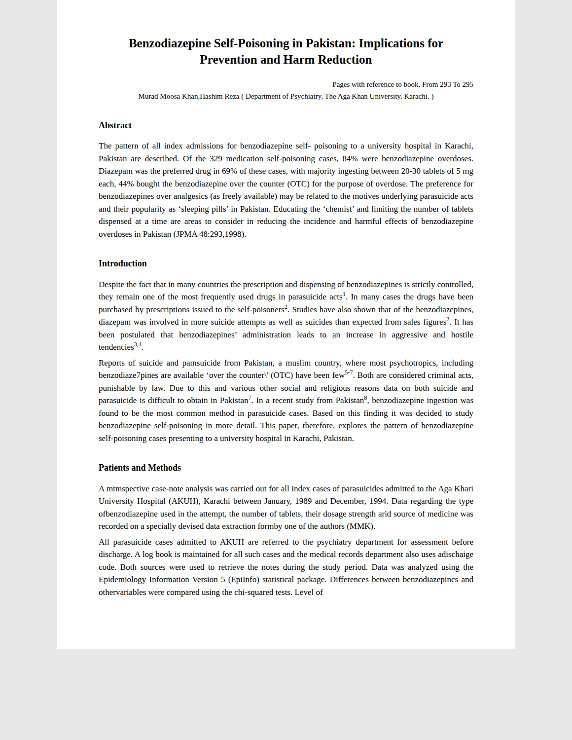Benzodiazepine Self-Poisoning in Pakistan: Implications for Prevention and Harm Reduction
Pages with reference to book, From 293 To 295
Murad Moosa Khan,Hashim Reza ( Department of Psychiatry, The Aga Khan University, Karachi. )
Abstract
The pattern of all index admissions for benzodiazepine self- poisoning to a university hospital in Karachi, Pakistan are described. Of the 329 medication self-poisoning cases, 84% were benzodiazepine overdoses. Diazepam was the preferred drug in 69% of these cases, with majority ingesting between 20-30 tablets of 5 mg each, 44% bought the benzodiazepine over the counter (OTC) for the purpose of overdose. The preference for benzodiazepines over analgesics (as freely available) may be related to the motives underlying parasuicide acts and their popularity as ‘sleeping pills’ in Pakistan. Educating the ‘chemist’ and limiting the number of tablets dispensed at a time are areas to consider in reducing the incidence and harmful effects of benzodiazepine overdoses in Pakistan (JPMA 48:293,1998).
Introduction
Despite the fact that in many countries the prescription and dispensing of benzodiazepines is strictly controlled, they remain one of the most frequently used drugs in parasuicide acts1. In many cases the drugs have been purchased by prescriptions issued to the self-poisoners2. Studies have also shown that of the benzodiazepines, diazepam was involved in more suicide attempts as well as suicides than expected from sales figures2. It has been postulated that benzodiazepines’ administration leads to an increase in aggressive and hostile tendencies3,4.
Reports of suicide and pamsuicide from Pakistan, a muslim country, where most psychotropics, including benzodiaze7pines are available ‘over the counter\' (OTC) have been few5-7. Both are considered criminal acts, punishable by law. Due to this and various other social and religious reasons data on both suicide and parasuicide is difficult to obtain in Pakistan7. In a recent study from Pakistan8, benzodiazepine ingestion was found to be the most common method in parasuicide cases. Based on this finding it was decided to study benzodiazepine self-poisoning in more detail. This paper, therefore, explores the pattern of benzodiazepine self-poisoning cases presenting to a university hospital in Karachi, Pakistan.
Patients and Methods
A mtmspective case-note analysis was carried out for all index cases of parasuicides admitted to the Aga Khari University Hospital (AKUH), Karachi between January, 1989 and December, 1994. Data regarding the type ofbenzodiazepine used in the attempt, the number of tablets, their dosage strength arid source of medicine was recorded on a specially devised data extraction formby one of the authors (MMK).
All parasuicide cases admitted to AKUH are referred to the psychiatry department for assessment before discharge. A log book is maintained for all such cases and the medical records department also uses adischaige code. Both sources were used to retrieve the notes during the study period. Data was analyzed using the Epidemiology Information Version 5 (EpiInfo) statistical package. Differences between benzodiazepincs and othervariables were compared using the chi-squared tests. Level of